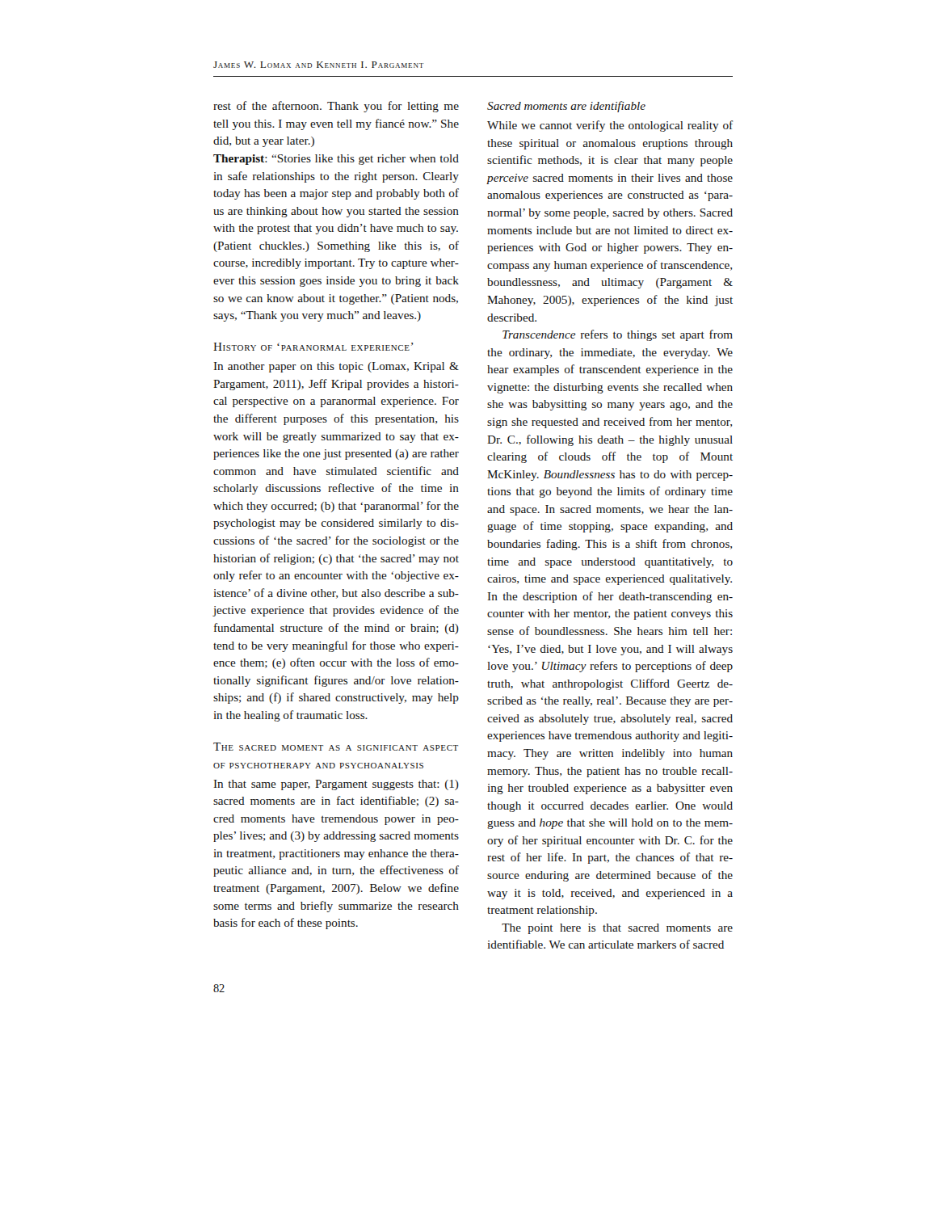James W. Lomax and Kenneth I. Pargament
rest of the afternoon. Thank you for letting me tell you this. I may even tell my fiancé now.” She did, but a year later.)
Therapist: “Stories like this get richer when told in safe relationships to the right person. Clearly today has been a major step and probably both of us are thinking about how you started the session with the protest that you didn’t have much to say. (Patient chuckles.) Something like this is, of course, incredibly important. Try to capture wherever this session goes inside you to bring it back so we can know about it together.” (Patient nods, says, “Thank you very much” and leaves.)
History of ‘paranormal experience’
In another paper on this topic (Lomax, Kripal & Pargament, 2011), Jeff Kripal provides a historical perspective on a paranormal experience. For the different purposes of this presentation, his work will be greatly summarized to say that experiences like the one just presented (a) are rather common and have stimulated scientific and scholarly discussions reflective of the time in which they occurred; (b) that ‘paranormal’ for the psychologist may be considered similarly to discussions of ‘the sacred’ for the sociologist or the historian of religion; (c) that ‘the sacred’ may not only refer to an encounter with the ‘objective existence’ of a divine other, but also describe a subjective experience that provides evidence of the fundamental structure of the mind or brain; (d) tend to be very meaningful for those who experience them; (e) often occur with the loss of emotionally significant figures and/or love relationships; and (f) if shared constructively, may help in the healing of traumatic loss.
The sacred moment as a significant aspect of psychotherapy and psychoanalysis
In that same paper, Pargament suggests that: (1) sacred moments are in fact identifiable; (2) sacred moments have tremendous power in peoples’ lives; and (3) by addressing sacred moments in treatment, practitioners may enhance the therapeutic alliance and, in turn, the effectiveness of treatment (Pargament, 2007). Below we define some terms and briefly summarize the research basis for each of these points.
Sacred moments are identifiable
While we cannot verify the ontological reality of these spiritual or anomalous eruptions through scientific methods, it is clear that many people perceive sacred moments in their lives and those anomalous experiences are constructed as ‘paranormal’ by some people, sacred by others. Sacred moments include but are not limited to direct experiences with God or higher powers. They encompass any human experience of transcendence, boundlessness, and ultimacy (Pargament & Mahoney, 2005), experiences of the kind just described.
Transcendence refers to things set apart from the ordinary, the immediate, the everyday. We hear examples of transcendent experience in the vignette: the disturbing events she recalled when she was babysitting so many years ago, and the sign she requested and received from her mentor, Dr. C., following his death – the highly unusual clearing of clouds off the top of Mount McKinley. Boundlessness has to do with perceptions that go beyond the limits of ordinary time and space. In sacred moments, we hear the language of time stopping, space expanding, and boundaries fading. This is a shift from chronos, time and space understood quantitatively, to cairos, time and space experienced qualitatively. In the description of her death-transcending encounter with her mentor, the patient conveys this sense of boundlessness. She hears him tell her: ‘Yes, I’ve died, but I love you, and I will always love you.’ Ultimacy refers to perceptions of deep truth, what anthropologist Clifford Geertz described as ‘the really, real’. Because they are perceived as absolutely true, absolutely real, sacred experiences have tremendous authority and legitimacy. They are written indelibly into human memory. Thus, the patient has no trouble recalling her troubled experience as a babysitter even though it occurred decades earlier. One would guess and hope that she will hold on to the memory of her spiritual encounter with Dr. C. for the rest of her life. In part, the chances of that resource enduring are determined because of the way it is told, received, and experienced in a treatment relationship.
The point here is that sacred moments are identifiable. We can articulate markers of sacred
82